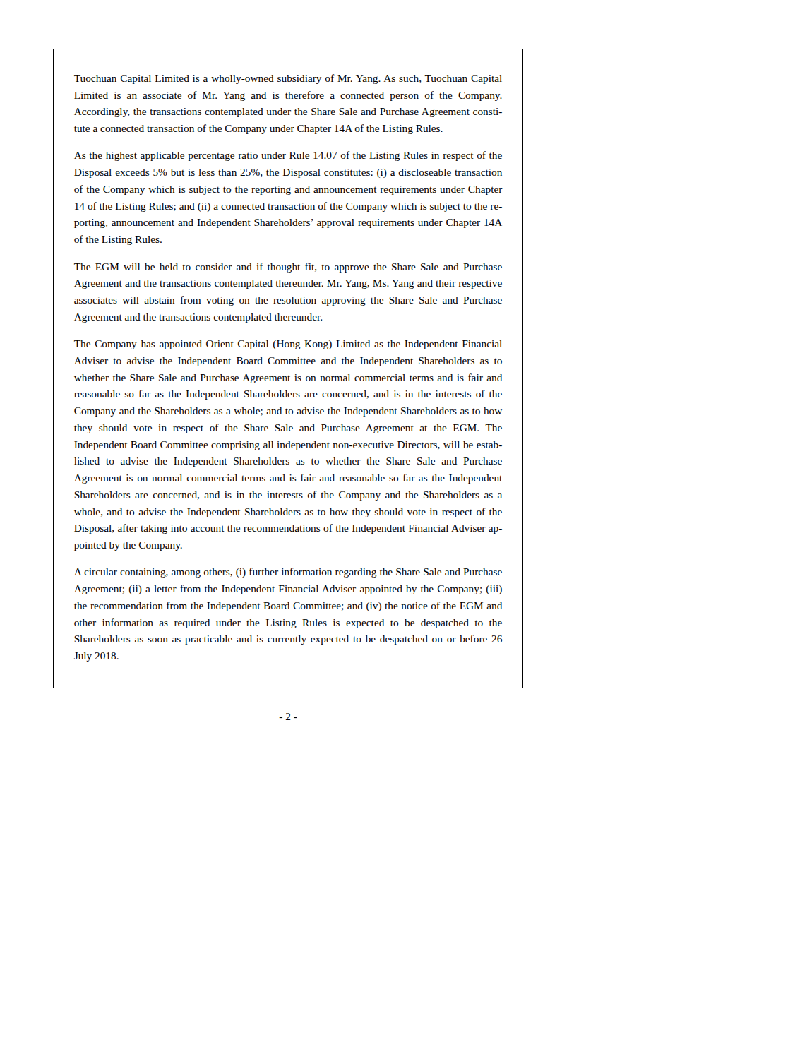Tuochuan Capital Limited is a wholly-owned subsidiary of Mr. Yang. As such, Tuochuan Capital Limited is an associate of Mr. Yang and is therefore a connected person of the Company. Accordingly, the transactions contemplated under the Share Sale and Purchase Agreement constitute a connected transaction of the Company under Chapter 14A of the Listing Rules.
As the highest applicable percentage ratio under Rule 14.07 of the Listing Rules in respect of the Disposal exceeds 5% but is less than 25%, the Disposal constitutes: (i) a discloseable transaction of the Company which is subject to the reporting and announcement requirements under Chapter 14 of the Listing Rules; and (ii) a connected transaction of the Company which is subject to the reporting, announcement and Independent Shareholders’ approval requirements under Chapter 14A of the Listing Rules.
The EGM will be held to consider and if thought fit, to approve the Share Sale and Purchase Agreement and the transactions contemplated thereunder. Mr. Yang, Ms. Yang and their respective associates will abstain from voting on the resolution approving the Share Sale and Purchase Agreement and the transactions contemplated thereunder.
The Company has appointed Orient Capital (Hong Kong) Limited as the Independent Financial Adviser to advise the Independent Board Committee and the Independent Shareholders as to whether the Share Sale and Purchase Agreement is on normal commercial terms and is fair and reasonable so far as the Independent Shareholders are concerned, and is in the interests of the Company and the Shareholders as a whole; and to advise the Independent Shareholders as to how they should vote in respect of the Share Sale and Purchase Agreement at the EGM. The Independent Board Committee comprising all independent non-executive Directors, will be established to advise the Independent Shareholders as to whether the Share Sale and Purchase Agreement is on normal commercial terms and is fair and reasonable so far as the Independent Shareholders are concerned, and is in the interests of the Company and the Shareholders as a whole, and to advise the Independent Shareholders as to how they should vote in respect of the Disposal, after taking into account the recommendations of the Independent Financial Adviser appointed by the Company.
A circular containing, among others, (i) further information regarding the Share Sale and Purchase Agreement; (ii) a letter from the Independent Financial Adviser appointed by the Company; (iii) the recommendation from the Independent Board Committee; and (iv) the notice of the EGM and other information as required under the Listing Rules is expected to be despatched to the Shareholders as soon as practicable and is currently expected to be despatched on or before 26 July 2018.
- 2 -